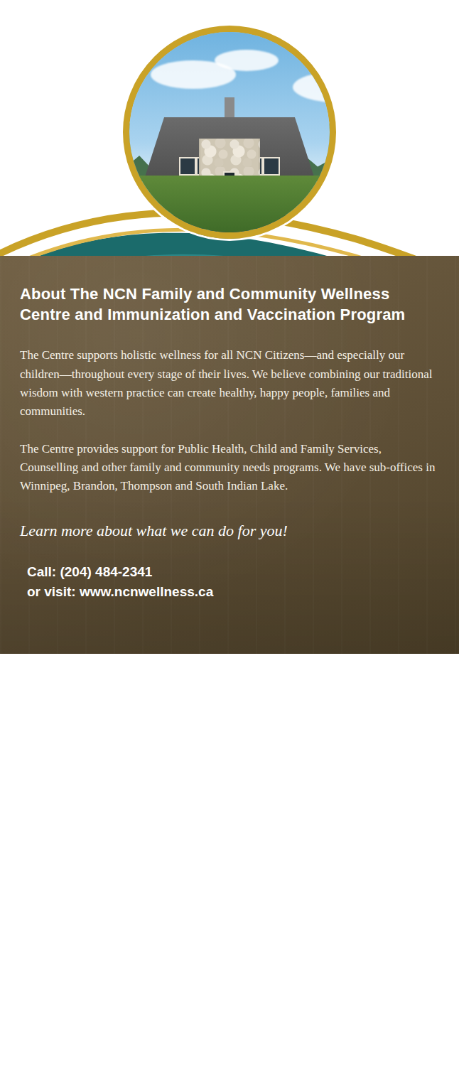About The NCN Family and Community Wellness Centre and Immunization and Vaccination Program
The Centre supports holistic wellness for all NCN Citizens—and especially our children—throughout every stage of their lives. We believe combining our traditional wisdom with western practice can create healthy, happy people, families and communities.
The Centre provides support for Public Health, Child and Family Services, Counselling and other family and community needs programs. We have sub-offices in Winnipeg, Brandon, Thompson and South Indian Lake.
Learn more about what we can do for you!
Call: (204) 484-2341
or visit: www.ncnwellness.ca